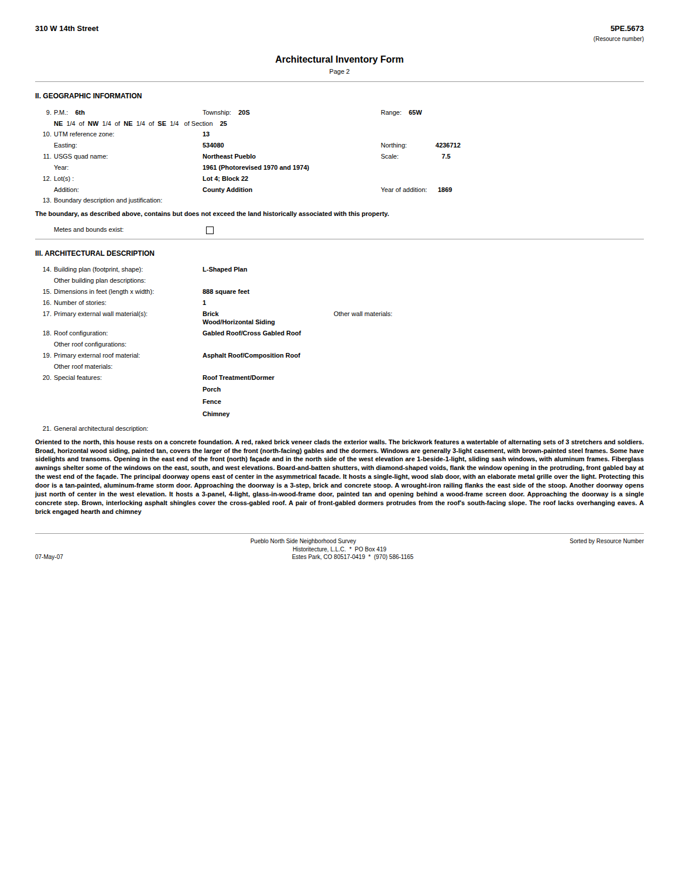310 W 14th Street 5PE.5673
(Resource number)
Architectural Inventory Form
Page 2
II. GEOGRAPHIC INFORMATION
| 9. | P.M.: 6th | Township: 20S | Range: 65W |
| | NE 1/4 of NW 1/4 of NE 1/4 of SE 1/4 of Section 25 |
| 10. | UTM reference zone: | 13 |
| | Easting: | 534080 | Northing: 4236712 |
| 11. | USGS quad name: | Northeast Pueblo | Scale: 7.5 |
| | Year: | 1961 (Photorevised 1970 and 1974) |
| 12. | Lot(s) : | Lot 4; Block 22 |
| | Addition: | County Addition | Year of addition: 1869 |
| 13. | Boundary description and justification: |
The boundary, as described above, contains but does not exceed the land historically associated with this property.
| | Metes and bounds exist: | |
III. ARCHITECTURAL DESCRIPTION
| 14. | Building plan (footprint, shape): | L-Shaped Plan |
| | Other building plan descriptions: | |
| 15. | Dimensions in feet (length x width): | 888 square feet |
| 16. | Number of stories: | 1 |
| 17. | Primary external wall material(s): | Brick Wood/Horizontal Siding | Other wall materials: |
| 18. | Roof configuration: | Gabled Roof/Cross Gabled Roof |
| | Other roof configurations: | |
| 19. | Primary external roof material: | Asphalt Roof/Composition Roof |
| | Other roof materials: | |
| 20. | Special features: | Roof Treatment/Dormer Porch Fence Chimney |
| 21. | General architectural description: |
Oriented to the north, this house rests on a concrete foundation. A red, raked brick veneer clads the exterior walls. The brickwork features a watertable of alternating sets of 3 stretchers and soldiers. Broad, horizontal wood siding, painted tan, covers the larger of the front (north-facing) gables and the dormers. Windows are generally 3-light casement, with brown-painted steel frames. Some have sidelights and transoms. Opening in the east end of the front (north) façade and in the north side of the west elevation are 1-beside-1-light, sliding sash windows, with aluminum frames. Fiberglass awnings shelter some of the windows on the east, south, and west elevations. Board-and-batten shutters, with diamond-shaped voids, flank the window opening in the protruding, front gabled bay at the west end of the façade. The principal doorway opens east of center in the asymmetrical facade. It hosts a single-light, wood slab door, with an elaborate metal grille over the light. Protecting this door is a tan-painted, aluminum-frame storm door. Approaching the doorway is a 3-step, brick and concrete stoop. A wrought-iron railing flanks the east side of the stoop. Another doorway opens just north of center in the west elevation. It hosts a 3-panel, 4-light, glass-in-wood-frame door, painted tan and opening behind a wood-frame screen door. Approaching the doorway is a single concrete step. Brown, interlocking asphalt shingles cover the cross-gabled roof. A pair of front-gabled dormers protrudes from the roof's south-facing slope. The roof lacks overhanging eaves. A brick engaged hearth and chimney
Pueblo North Side Neighborhood Survey
Sorted by Resource Number
Historitecture, L.L.C. * PO Box 419
07-May-07
Estes Park, CO 80517-0419 * (970) 586-1165